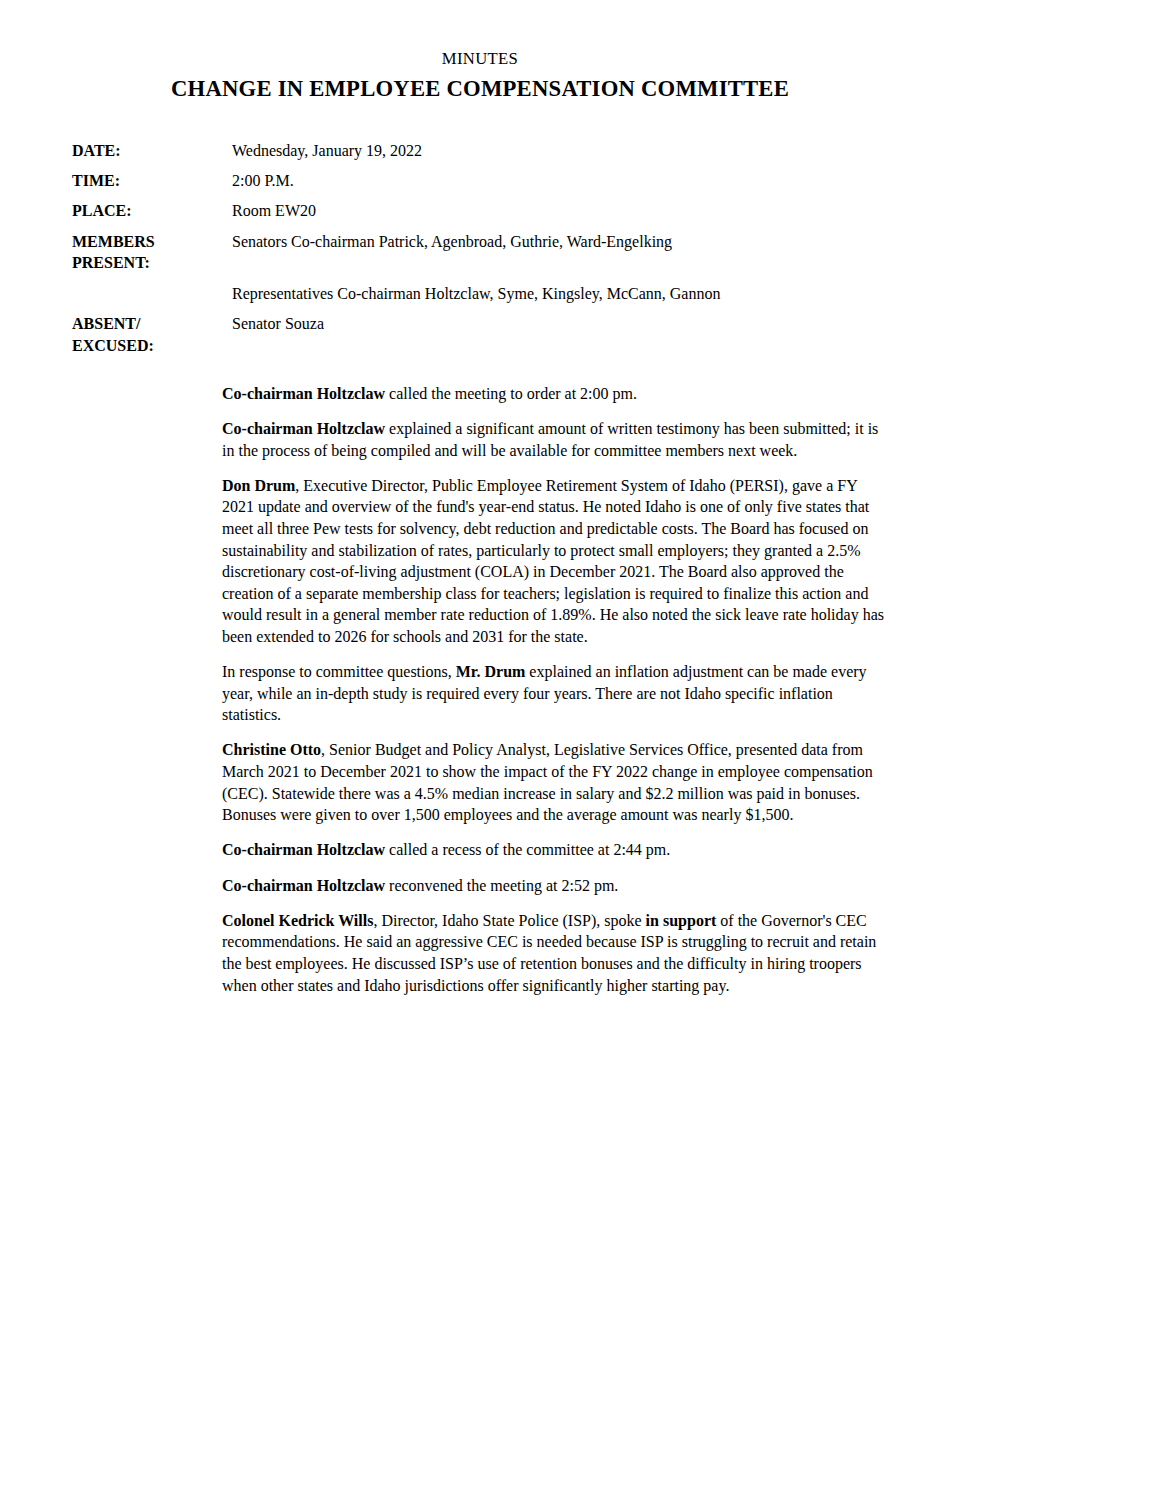MINUTES
CHANGE IN EMPLOYEE COMPENSATION COMMITTEE
| DATE: | Wednesday, January 19, 2022 |
| TIME: | 2:00 P.M. |
| PLACE: | Room EW20 |
| MEMBERS PRESENT: | Senators Co-chairman Patrick, Agenbroad, Guthrie, Ward-Engelking |
| | Representatives Co-chairman Holtzclaw, Syme, Kingsley, McCann, Gannon |
| ABSENT/ EXCUSED: | Senator Souza |
Co-chairman Holtzclaw called the meeting to order at 2:00 pm.
Co-chairman Holtzclaw explained a significant amount of written testimony has been submitted; it is in the process of being compiled and will be available for committee members next week.
Don Drum, Executive Director, Public Employee Retirement System of Idaho (PERSI), gave a FY 2021 update and overview of the fund's year-end status. He noted Idaho is one of only five states that meet all three Pew tests for solvency, debt reduction and predictable costs. The Board has focused on sustainability and stabilization of rates, particularly to protect small employers; they granted a 2.5% discretionary cost-of-living adjustment (COLA) in December 2021. The Board also approved the creation of a separate membership class for teachers; legislation is required to finalize this action and would result in a general member rate reduction of 1.89%. He also noted the sick leave rate holiday has been extended to 2026 for schools and 2031 for the state.
In response to committee questions, Mr. Drum explained an inflation adjustment can be made every year, while an in-depth study is required every four years. There are not Idaho specific inflation statistics.
Christine Otto, Senior Budget and Policy Analyst, Legislative Services Office, presented data from March 2021 to December 2021 to show the impact of the FY 2022 change in employee compensation (CEC). Statewide there was a 4.5% median increase in salary and $2.2 million was paid in bonuses. Bonuses were given to over 1,500 employees and the average amount was nearly $1,500.
Co-chairman Holtzclaw called a recess of the committee at 2:44 pm.
Co-chairman Holtzclaw reconvened the meeting at 2:52 pm.
Colonel Kedrick Wills, Director, Idaho State Police (ISP), spoke in support of the Governor's CEC recommendations. He said an aggressive CEC is needed because ISP is struggling to recruit and retain the best employees. He discussed ISP’s use of retention bonuses and the difficulty in hiring troopers when other states and Idaho jurisdictions offer significantly higher starting pay.